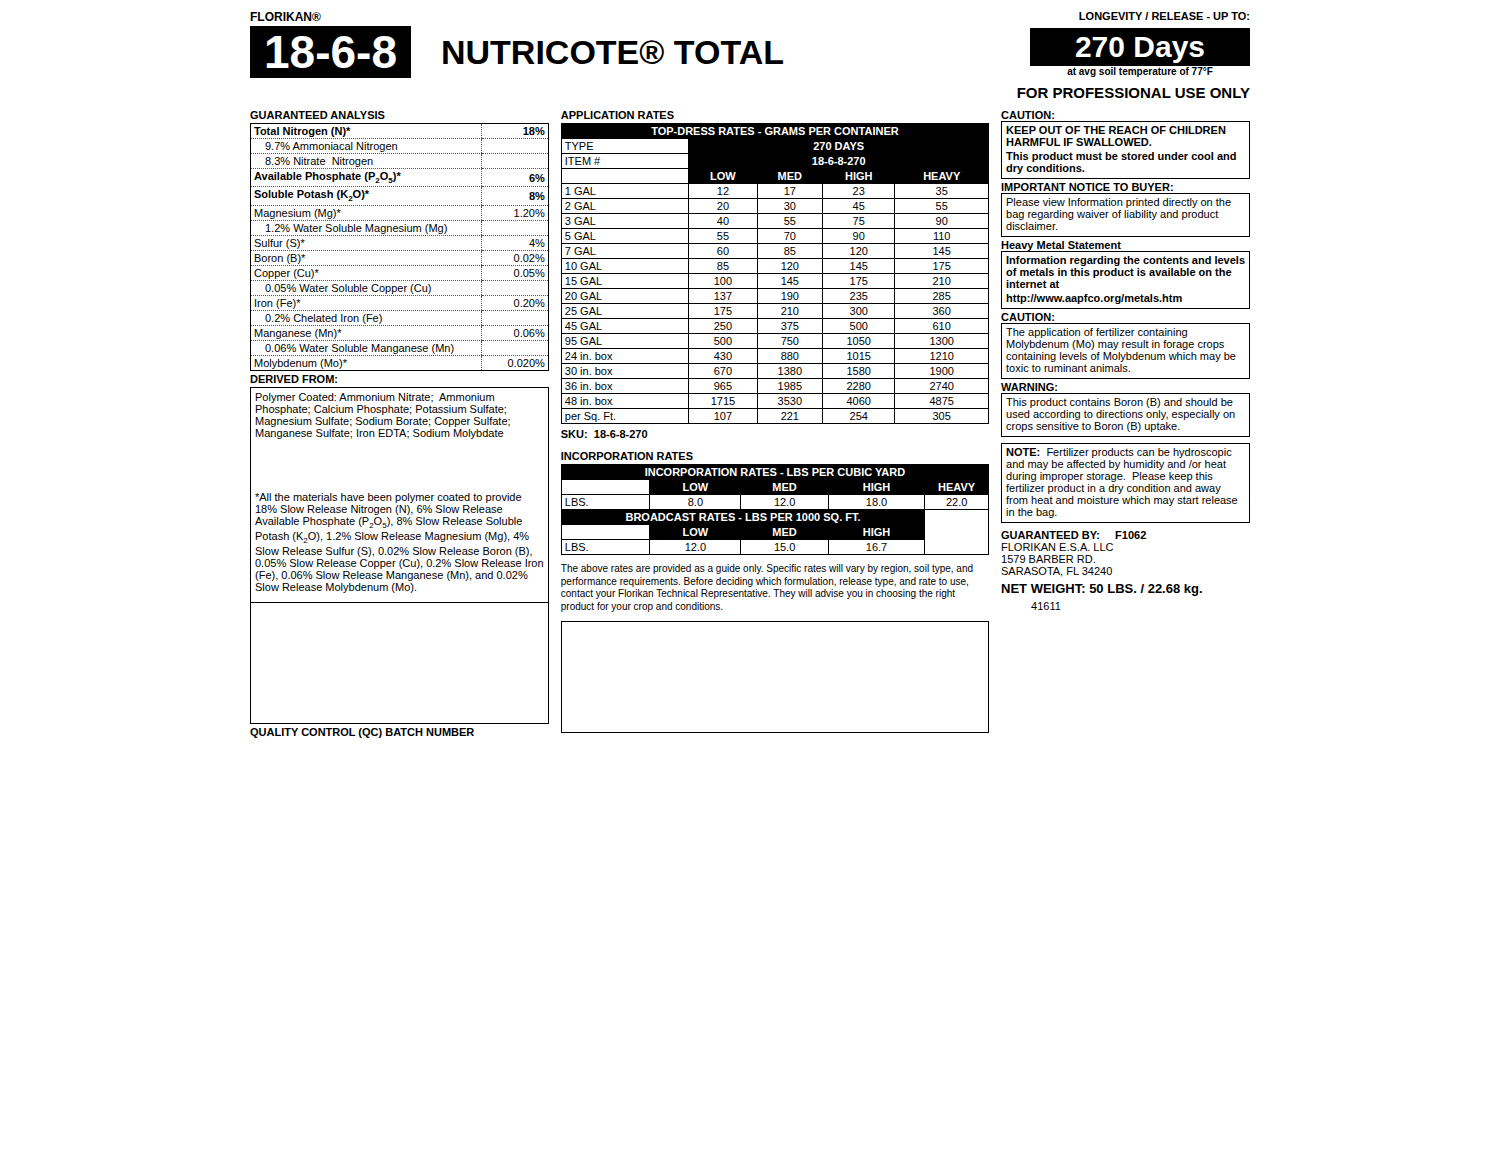FLORIKAN®
LONGEVITY / RELEASE - UP TO:
18-6-8
NUTRICOTE® TOTAL
270 Days
at avg soil temperature of 77°F
FOR PROFESSIONAL USE ONLY
GUARANTEED ANALYSIS
| Total Nitrogen (N)* | 18% |
| 9.7% Ammoniacal Nitrogen | |
| 8.3% Nitrate Nitrogen | |
| Available Phosphate (P 2 O 5 )* | 6% |
| Soluble Potash (K 2 O)* | 8% |
| Magnesium (Mg)* | 1.20% |
| 1.2% Water Soluble Magnesium (Mg) | |
| Sulfur (S)* | 4% |
| Boron (B)* | 0.02% |
| Copper (Cu)* | 0.05% |
| 0.05% Water Soluble Copper (Cu) | |
| Iron (Fe)* | 0.20% |
| 0.2% Chelated Iron (Fe) | |
| Manganese (Mn)* | 0.06% |
| 0.06% Water Soluble Manganese (Mn) | |
| Molybdenum (Mo)* | 0.020% |
DERIVED FROM:
Polymer Coated: Ammonium Nitrate; Ammonium Phosphate; Calcium Phosphate; Potassium Sulfate; Magnesium Sulfate; Sodium Borate; Copper Sulfate; Manganese Sulfate; Iron EDTA; Sodium Molybdate
*All the materials have been polymer coated to provide 18% Slow Release Nitrogen (N), 6% Slow Release Available Phosphate (P2O5), 8% Slow Release Soluble Potash (K2O), 1.2% Slow Release Magnesium (Mg), 4% Slow Release Sulfur (S), 0.02% Slow Release Boron (B), 0.05% Slow Release Copper (Cu), 0.2% Slow Release Iron (Fe), 0.06% Slow Release Manganese (Mn), and 0.02% Slow Release Molybdenum (Mo).
QUALITY CONTROL (QC) BATCH NUMBER
APPLICATION RATES
| TOP-DRESS RATES - GRAMS PER CONTAINER |
| TYPE | 270 DAYS |
| ITEM # | 18-6-8-270 |
| | LOW | MED | HIGH | HEAVY |
| 1 GAL | 12 | 17 | 23 | 35 |
| 2 GAL | 20 | 30 | 45 | 55 |
| 3 GAL | 40 | 55 | 75 | 90 |
| 5 GAL | 55 | 70 | 90 | 110 |
| 7 GAL | 60 | 85 | 120 | 145 |
| 10 GAL | 85 | 120 | 145 | 175 |
| 15 GAL | 100 | 145 | 175 | 210 |
| 20 GAL | 137 | 190 | 235 | 285 |
| 25 GAL | 175 | 210 | 300 | 360 |
| 45 GAL | 250 | 375 | 500 | 610 |
| 95 GAL | 500 | 750 | 1050 | 1300 |
| 24 in. box | 430 | 880 | 1015 | 1210 |
| 30 in. box | 670 | 1380 | 1580 | 1900 |
| 36 in. box | 965 | 1985 | 2280 | 2740 |
| 48 in. box | 1715 | 3530 | 4060 | 4875 |
| per Sq. Ft. | 107 | 221 | 254 | 305 |
SKU: 18-6-8-270
INCORPORATION RATES
| INCORPORATION RATES - LBS PER CUBIC YARD |
| | LOW | MED | HIGH | HEAVY |
| LBS. | 8.0 | 12.0 | 18.0 | 22.0 |
| BROADCAST RATES - LBS PER 1000 SQ. FT. | |
| | LOW | MED | HIGH | |
| LBS. | 12.0 | 15.0 | 16.7 | |
The above rates are provided as a guide only. Specific rates will vary by region, soil type, and performance requirements. Before deciding which formulation, release type, and rate to use, contact your Florikan Technical Representative. They will advise you in choosing the right product for your crop and conditions.
CAUTION:
KEEP OUT OF THE REACH OF CHILDREN HARMFUL IF SWALLOWED.
This product must be stored under cool and dry conditions.
IMPORTANT NOTICE TO BUYER:
Please view Information printed directly on the bag regarding waiver of liability and product disclaimer.
Heavy Metal Statement
Information regarding the contents and levels of metals in this product is available on the internet at
http://www.aapfco.org/metals.htm
CAUTION:
The application of fertilizer containing Molybdenum (Mo) may result in forage crops containing levels of Molybdenum which may be toxic to ruminant animals.
WARNING:
This product contains Boron (B) and should be used according to directions only, especially on crops sensitive to Boron (B) uptake.
NOTE: Fertilizer products can be hydroscopic and may be affected by humidity and /or heat during improper storage. Please keep this fertilizer product in a dry condition and away from heat and moisture which may start release in the bag.
GUARANTEED BY: F1062
FLORIKAN E.S.A. LLC
1579 BARBER RD.
SARASOTA, FL 34240
NET WEIGHT: 50 LBS. / 22.68 kg.
41611